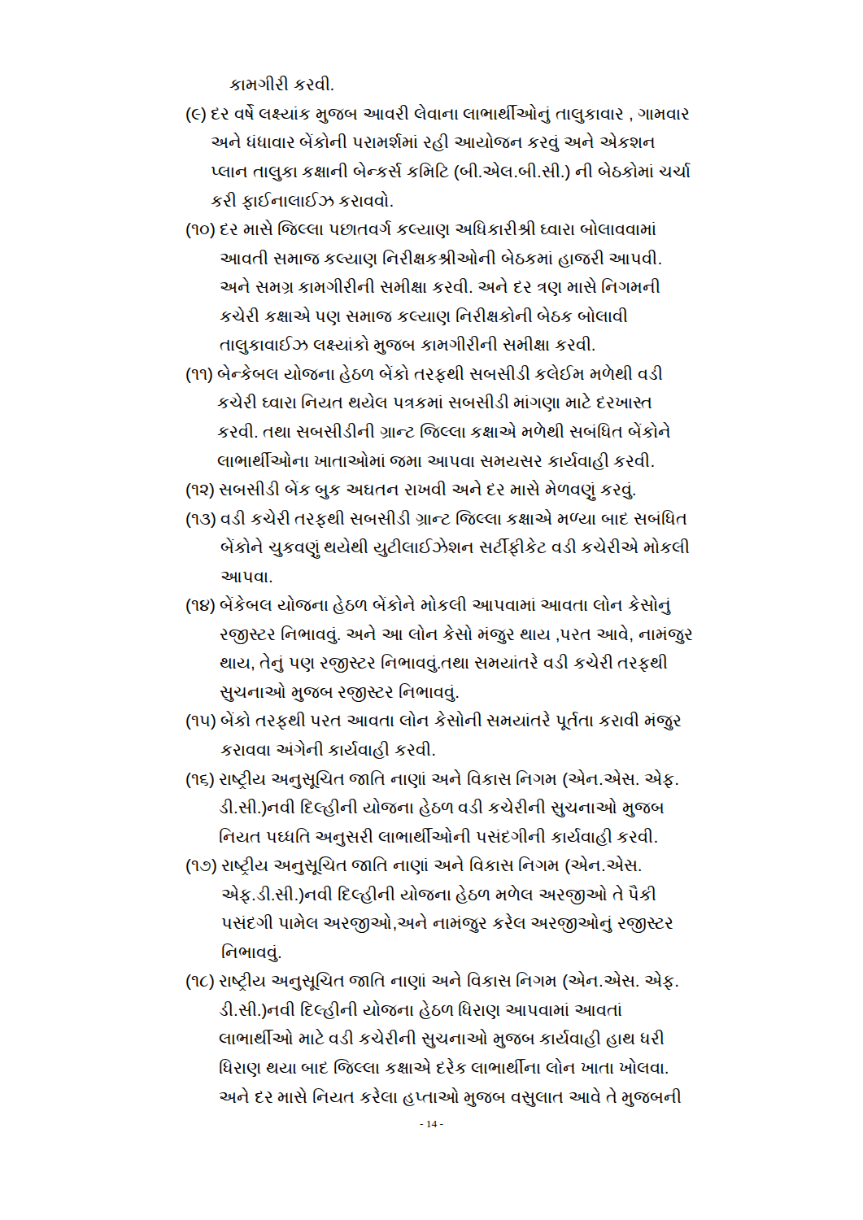કામગીરી કરવી.
(૯)
દર વર્ષે લક્ષ્યાંક મુજબ આવરી લેવાના લાભાર્થીઓનું તાલુકાવાર , ગામવાર અને ધંધાવાર બેંકોની પરામર્શમાં રહી આયોજન કરવું અને એકશન પ્લાન તાલુકા કક્ષાની બેન્કર્સ કમિટિ (બી.એલ.બી.સી.) ની બેઠકોમાં ચર્ચા કરી ફાઈનાલાઈઝ કરાવવો.
(૧૦)
દર માસે જિલ્લા પછાતવર્ગ કલ્યાણ અધિકારીશ્રી ઘ્વારા બોલાવવામાં આવતી સમાજ કલ્યાણ નિરીક્ષકશ્રીઓની બેઠકમાં હાજરી આપવી. અને સમગ્ર કામગીરીની સમીક્ષા કરવી. અને દર ત્રણ માસે નિગમની કચેરી કક્ષાએ પણ સમાજ કલ્યાણ નિરીક્ષકોની બેઠક બોલાવી તાલુકાવાઈઝ લક્ષ્યાંકો મુજબ કામગીરીની સમીક્ષા કરવી.
(૧૧)
બેન્કેબલ યોજના હેઠળ બેંકો તરફથી સબસીડી કલેઈમ મળેથી વડી કચેરી ઘ્વારા નિયત થયેલ પત્રકમાં સબસીડી માંગણા માટે દરખાસ્ત કરવી. તથા સબસીડીની ગ્રાન્ટ જિલ્લા કક્ષાએ મળેથી સબંધિત બેંકોને લાભાર્થીઓના ખાતાઓમાં જમા આપવા સમયસર કાર્યવાહી કરવી.
(૧૨)
સબસીડી બેંક બુક અઘતન રાખવી અને દર માસે મેળવણું કરવું.
(૧૩)
વડી કચેરી તરફથી સબસીડી ગ્રાન્ટ જિલ્લા કક્ષાએ મળ્યા બાદ સબંધિત બેંકોને ચુકવણું થયેથી યુટીલાઈઝેશન સર્ટીફીકેટ વડી કચેરીએ મોકલી આપવા.
(૧૪)
બેંકેબલ યોજના હેઠળ બેંકોને મોકલી આપવામાં આવતા લોન કેસોનું રજીસ્ટર નિભાવવું. અને આ લોન કેસો મંજુર થાય ,પરત આવે, નામંજુર થાય, તેનું પણ રજીસ્ટર નિભાવવું.તથા સમયાંતરે વડી કચેરી તરફથી સુચનાઓ મુજબ રજીસ્ટર નિભાવવું.
(૧૫)
બેંકો તરફથી પરત આવતા લોન કેસોની સમયાંતરે પૂર્તતા કરાવી મંજુર કરાવવા અંગેની કાર્યવાહી કરવી.
(૧૬)
રાષ્ટ્રીય અનુસૂચિત જાતિ નાણાં અને વિકાસ નિગમ (એન.એસ. એફ. ડી.સી.)નવી દિલ્હીની યોજના હેઠળ વડી કચેરીની સુચનાઓ મુજબ નિયત પઘ્ધતિ અનુસરી લાભાર્થીઓની પસંદગીની કાર્યવાહી કરવી.
(૧૭)
રાષ્ટ્રીય અનુસૂચિત જાતિ નાણાં અને વિકાસ નિગમ (એન.એસ. એફ.ડી.સી.)નવી દિલ્હીની યોજના હેઠળ મળેલ અરજીઓ તે પૈકી પસંદગી પામેલ અરજીઓ,અને નામંજુર કરેલ અરજીઓનું રજીસ્ટર નિભાવવું.
(૧૮)
રાષ્ટ્રીય અનુસૂચિત જાતિ નાણાં અને વિકાસ નિગમ (એન.એસ. એફ. ડી.સી.)નવી દિલ્હીની યોજના હેઠળ ધિરાણ આપવામાં આવતાં લાભાર્થીઓ માટે વડી કચેરીની સુચનાઓ મુજબ કાર્યવાહી હાથ ધરી ધિરાણ થયા બાદ જિલ્લા કક્ષાએ દરેક લાભાર્થીના લોન ખાતા ખોલવા. અને દર માસે નિયત કરેલા હપ્તાઓ મુજબ વસુલાત આવે તે મુજબની
- 14 -